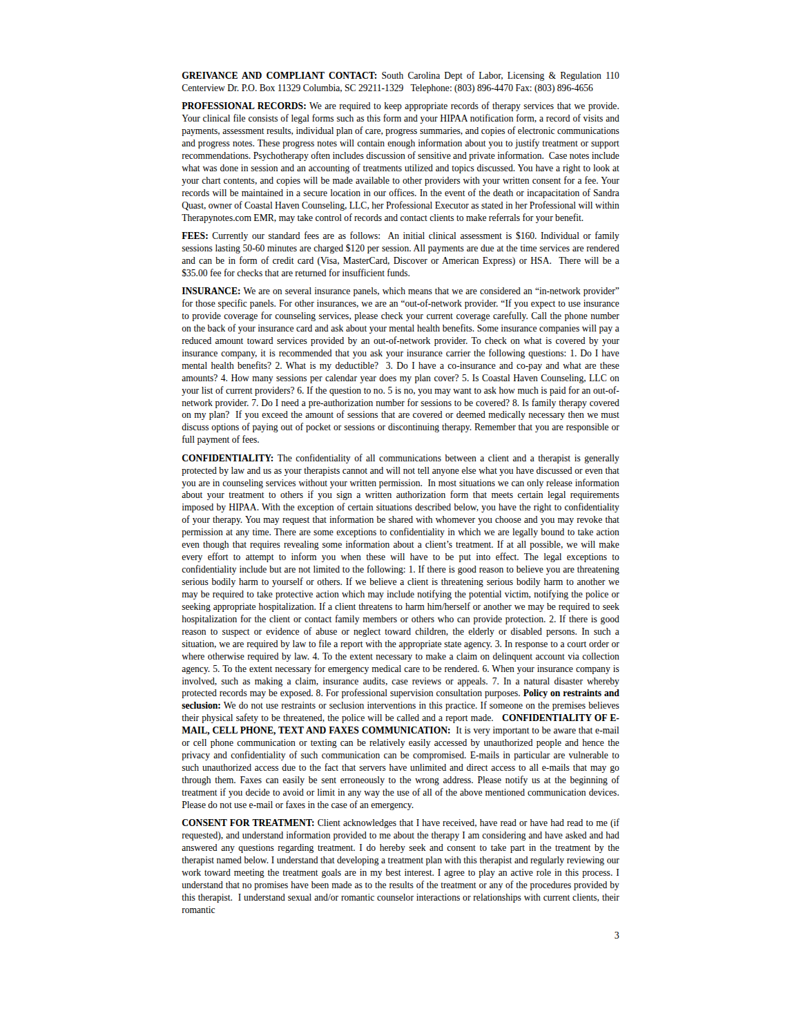GREIVANCE AND COMPLIANT CONTACT: South Carolina Dept of Labor, Licensing & Regulation 110 Centerview Dr. P.O. Box 11329 Columbia, SC 29211-1329 Telephone: (803) 896-4470 Fax: (803) 896-4656
PROFESSIONAL RECORDS: We are required to keep appropriate records of therapy services that we provide. Your clinical file consists of legal forms such as this form and your HIPAA notification form, a record of visits and payments, assessment results, individual plan of care, progress summaries, and copies of electronic communications and progress notes. These progress notes will contain enough information about you to justify treatment or support recommendations. Psychotherapy often includes discussion of sensitive and private information. Case notes include what was done in session and an accounting of treatments utilized and topics discussed. You have a right to look at your chart contents, and copies will be made available to other providers with your written consent for a fee. Your records will be maintained in a secure location in our offices. In the event of the death or incapacitation of Sandra Quast, owner of Coastal Haven Counseling, LLC, her Professional Executor as stated in her Professional will within Therapynotes.com EMR, may take control of records and contact clients to make referrals for your benefit.
FEES: Currently our standard fees are as follows: An initial clinical assessment is $160. Individual or family sessions lasting 50-60 minutes are charged $120 per session. All payments are due at the time services are rendered and can be in form of credit card (Visa, MasterCard, Discover or American Express) or HSA. There will be a $35.00 fee for checks that are returned for insufficient funds.
INSURANCE: We are on several insurance panels, which means that we are considered an “in-network provider” for those specific panels. For other insurances, we are an “out-of-network provider. “If you expect to use insurance to provide coverage for counseling services, please check your current coverage carefully. Call the phone number on the back of your insurance card and ask about your mental health benefits. Some insurance companies will pay a reduced amount toward services provided by an out-of-network provider. To check on what is covered by your insurance company, it is recommended that you ask your insurance carrier the following questions: 1. Do I have mental health benefits? 2. What is my deductible? 3. Do I have a co-insurance and co-pay and what are these amounts? 4. How many sessions per calendar year does my plan cover? 5. Is Coastal Haven Counseling, LLC on your list of current providers? 6. If the question to no. 5 is no, you may want to ask how much is paid for an out-of-network provider. 7. Do I need a pre-authorization number for sessions to be covered? 8. Is family therapy covered on my plan? If you exceed the amount of sessions that are covered or deemed medically necessary then we must discuss options of paying out of pocket or sessions or discontinuing therapy. Remember that you are responsible or full payment of fees.
CONFIDENTIALITY: The confidentiality of all communications between a client and a therapist is generally protected by law and us as your therapists cannot and will not tell anyone else what you have discussed or even that you are in counseling services without your written permission. In most situations we can only release information about your treatment to others if you sign a written authorization form that meets certain legal requirements imposed by HIPAA. With the exception of certain situations described below, you have the right to confidentiality of your therapy. You may request that information be shared with whomever you choose and you may revoke that permission at any time. There are some exceptions to confidentiality in which we are legally bound to take action even though that requires revealing some information about a client’s treatment. If at all possible, we will make every effort to attempt to inform you when these will have to be put into effect. The legal exceptions to confidentiality include but are not limited to the following: 1. If there is good reason to believe you are threatening serious bodily harm to yourself or others. If we believe a client is threatening serious bodily harm to another we may be required to take protective action which may include notifying the potential victim, notifying the police or seeking appropriate hospitalization. If a client threatens to harm him/herself or another we may be required to seek hospitalization for the client or contact family members or others who can provide protection. 2. If there is good reason to suspect or evidence of abuse or neglect toward children, the elderly or disabled persons. In such a situation, we are required by law to file a report with the appropriate state agency. 3. In response to a court order or where otherwise required by law. 4. To the extent necessary to make a claim on delinquent account via collection agency. 5. To the extent necessary for emergency medical care to be rendered. 6. When your insurance company is involved, such as making a claim, insurance audits, case reviews or appeals. 7. In a natural disaster whereby protected records may be exposed. 8. For professional supervision consultation purposes. Policy on restraints and seclusion: We do not use restraints or seclusion interventions in this practice. If someone on the premises believes their physical safety to be threatened, the police will be called and a report made. CONFIDENTIALITY OF E-MAIL, CELL PHONE, TEXT AND FAXES COMMUNICATION: It is very important to be aware that e-mail or cell phone communication or texting can be relatively easily accessed by unauthorized people and hence the privacy and confidentiality of such communication can be compromised. E-mails in particular are vulnerable to such unauthorized access due to the fact that servers have unlimited and direct access to all e-mails that may go through them. Faxes can easily be sent erroneously to the wrong address. Please notify us at the beginning of treatment if you decide to avoid or limit in any way the use of all of the above mentioned communication devices. Please do not use e-mail or faxes in the case of an emergency.
CONSENT FOR TREATMENT: Client acknowledges that I have received, have read or have had read to me (if requested), and understand information provided to me about the therapy I am considering and have asked and had answered any questions regarding treatment. I do hereby seek and consent to take part in the treatment by the therapist named below. I understand that developing a treatment plan with this therapist and regularly reviewing our work toward meeting the treatment goals are in my best interest. I agree to play an active role in this process. I understand that no promises have been made as to the results of the treatment or any of the procedures provided by this therapist. I understand sexual and/or romantic counselor interactions or relationships with current clients, their romantic
3